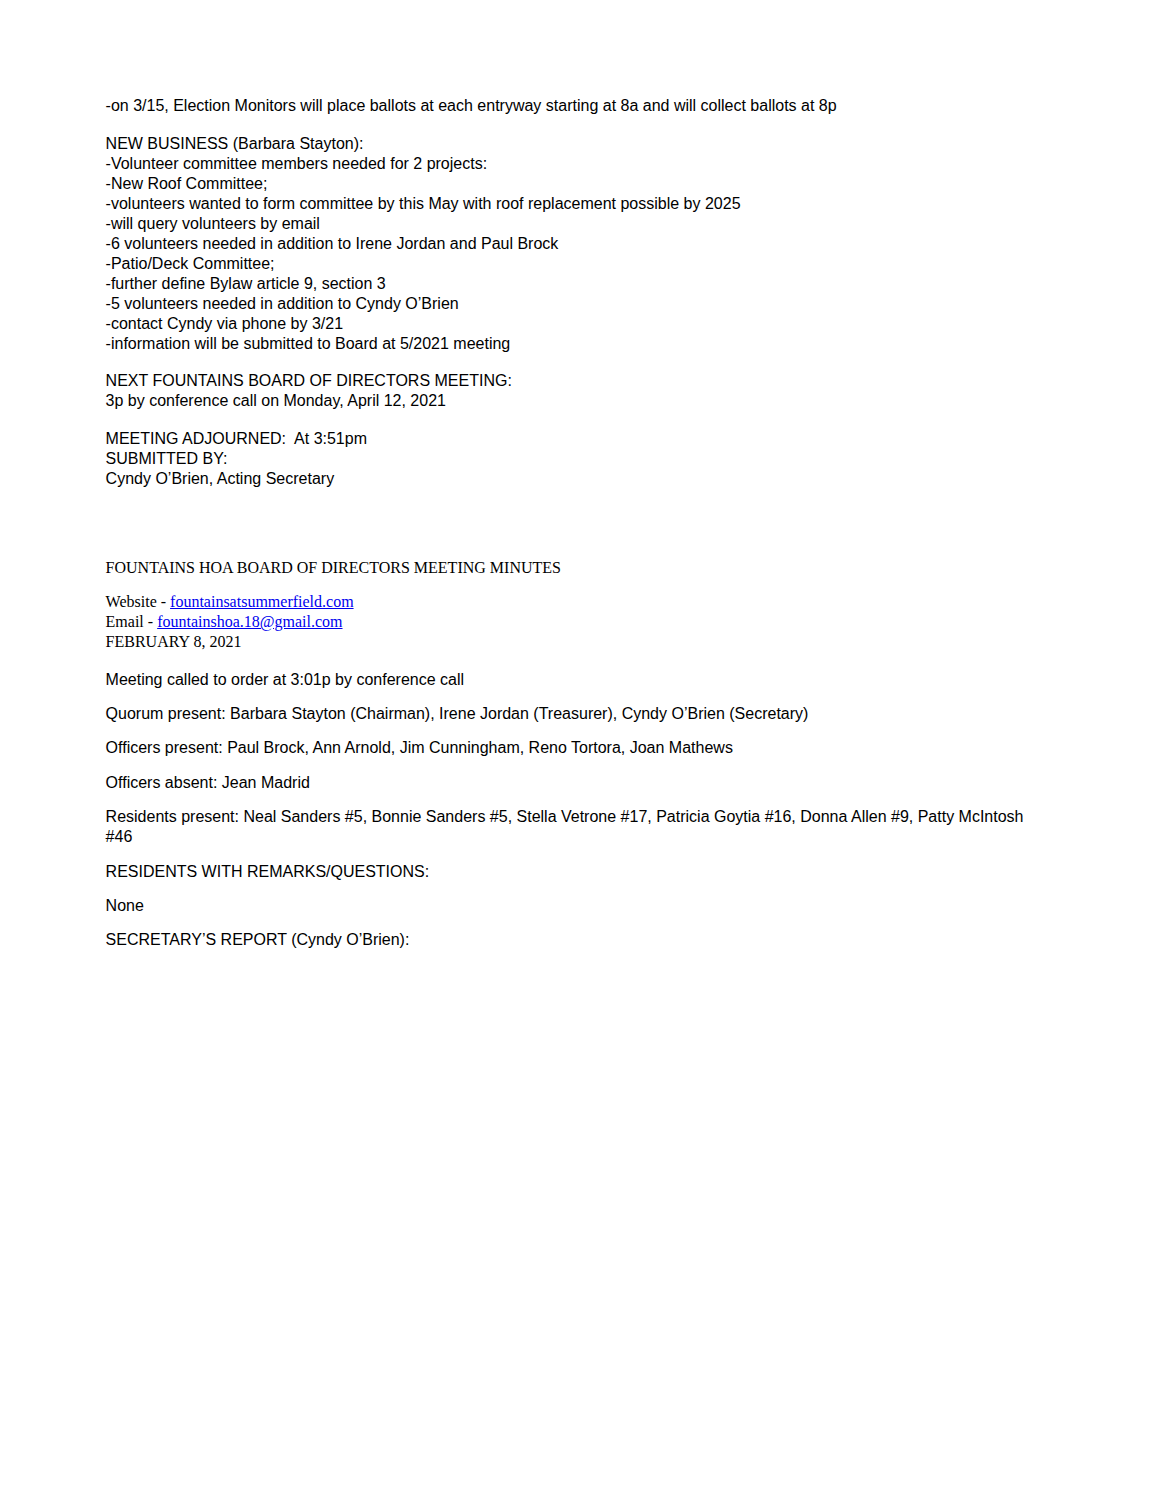-on 3/15, Election Monitors will place ballots at each entryway starting at 8a and will collect ballots at 8p
NEW BUSINESS (Barbara Stayton):
-Volunteer committee members needed for 2 projects:
-New Roof Committee;
-volunteers wanted to form committee by this May with roof replacement possible by 2025
-will query volunteers by email
-6 volunteers needed in addition to Irene Jordan and Paul Brock
-Patio/Deck Committee;
-further define Bylaw article 9, section 3
-5 volunteers needed in addition to Cyndy O’Brien
-contact Cyndy via phone by 3/21
-information will be submitted to Board at 5/2021 meeting
NEXT FOUNTAINS BOARD OF DIRECTORS MEETING:
3p by conference call on Monday, April 12, 2021
MEETING ADJOURNED: At 3:51pm
SUBMITTED BY:
Cyndy O’Brien, Acting Secretary
FOUNTAINS HOA BOARD OF DIRECTORS MEETING MINUTES
Website - fountainsatsummerfield.com
Email - fountainshoa.18@gmail.com
FEBRUARY 8, 2021
Meeting called to order at 3:01p by conference call
Quorum present: Barbara Stayton (Chairman), Irene Jordan (Treasurer), Cyndy O’Brien (Secretary)
Officers present: Paul Brock, Ann Arnold, Jim Cunningham, Reno Tortora, Joan Mathews
Officers absent: Jean Madrid
Residents present: Neal Sanders #5, Bonnie Sanders #5, Stella Vetrone #17, Patricia Goytia #16, Donna Allen #9, Patty McIntosh #46
RESIDENTS WITH REMARKS/QUESTIONS:
None
SECRETARY’S REPORT (Cyndy O’Brien):